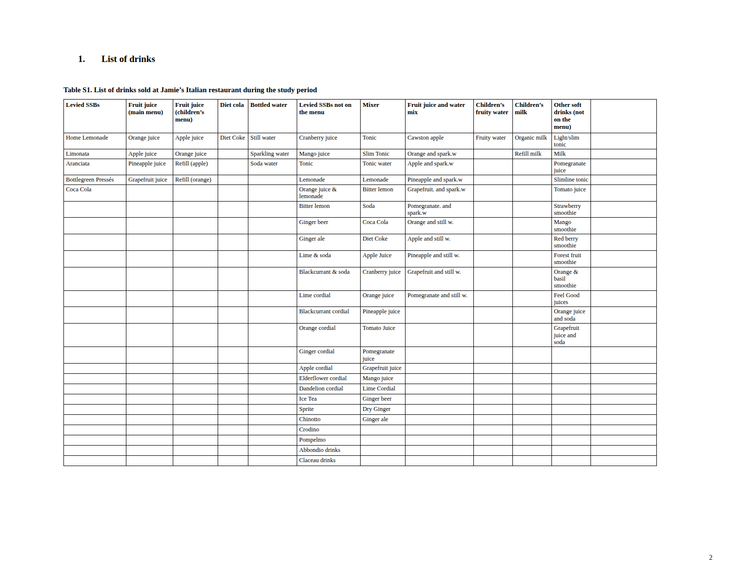1. List of drinks
Table S1. List of drinks sold at Jamie’s Italian restaurant during the study period
| Levied SSBs | Fruit juice (main menu) | Fruit juice (children’s menu) | Diet cola | Bottled water | Levied SSBs not on the menu | Mixer | Fruit juice and water mix | Children’s fruity water | Children’s milk | Other soft drinks (not on the menu) | |
| --- | --- | --- | --- | --- | --- | --- | --- | --- | --- | --- | --- |
| Home Lemonade | Orange juice | Apple juice | Diet Coke | Still water | Cranberry juice | Tonic | Cawston apple | Fruity water | Organic milk | Light/slim tonic | |
| Limonata | Apple juice | Orange juice | | Sparkling water | Mango juice | Slim Tonic | Orange and spark.w | | Refill milk | Milk | |
| Aranciata | Pineapple juice | Refill (apple) | | Soda water | Tonic | Tonic water | Apple and spark.w | | | Pomegranate juice | |
| Bottlegreen Pressés | Grapefruit juice | Refill (orange) | | | Lemonade | Lemonade | Pineapple and spark.w | | | Slimline tonic | |
| Coca Cola | | | | | Orange juice & lemonade | Bitter lemon | Grapefruit. and spark.w | | | Tomato juice | |
| | | | | | Bitter lemon | Soda | Pomegranate. and spark.w | | | Strawberry smoothie | |
| | | | | | Ginger beer | Coca Cola | Orange and still w. | | | Mango smoothie | |
| | | | | | Ginger ale | Diet Coke | Apple and still w. | | | Red berry smoothie | |
| | | | | | Lime & soda | Apple Juice | Pineapple and still w. | | | Forest fruit smoothie | |
| | | | | | Blackcurrant & soda | Cranberry juice | Grapefruit and still w. | | | Orange & basil smoothie | |
| | | | | | Lime cordial | Orange juice | Pomegranate and still w. | | | Feel Good juices | |
| | | | | | Blackcurrant cordial | Pineapple juice | | | | Orange juice and soda | |
| | | | | | Orange cordial | Tomato Juice | | | | Grapefruit juice and soda | |
| | | | | | Ginger cordial | Pomegranate juice | | | | | |
| | | | | | Apple cordial | Grapefruit juice | | | | | |
| | | | | | Elderflower cordial | Mango juice | | | | | |
| | | | | | Dandelion cordial | Lime Cordial | | | | | |
| | | | | | Ice Tea | Ginger beer | | | | | |
| | | | | | Sprite | Dry Ginger | | | | | |
| | | | | | Chinotto | Ginger ale | | | | | |
| | | | | | Crodino | | | | | | |
| | | | | | Pompelmo | | | | | | |
| | | | | | Abbondio drinks | | | | | | |
| | | | | | Claceau drinks | | | | | | |
2